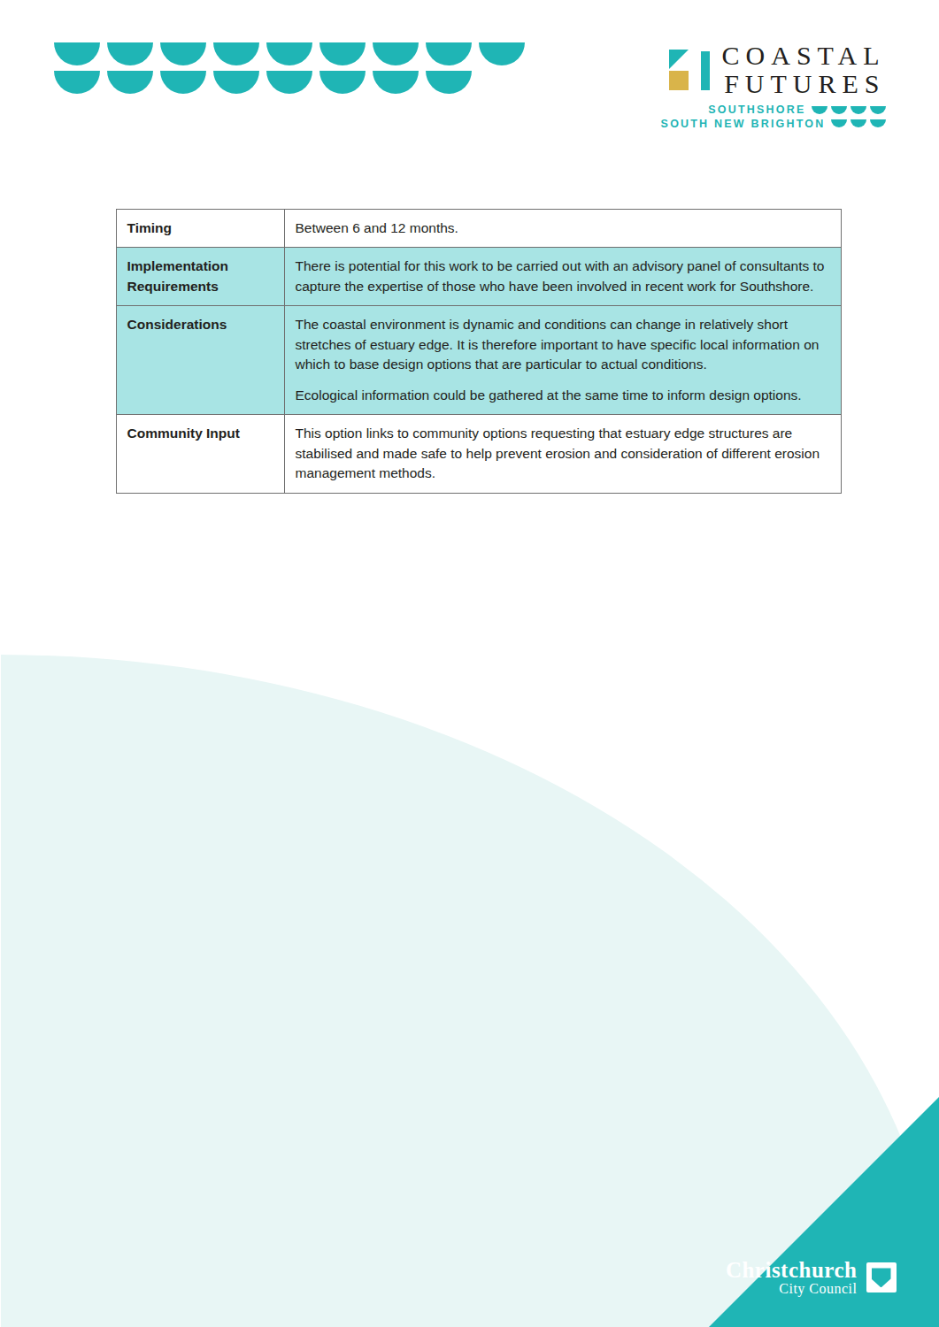COASTAL
FUTURES
SOUTHSHORE
SOUTH NEW BRIGHTON
| Timing | Between 6 and 12 months. |
| Implementation Requirements | There is potential for this work to be carried out with an advisory panel of consultants to capture the expertise of those who have been involved in recent work for Southshore. |
| Considerations | The coastal environment is dynamic and conditions can change in relatively short stretches of estuary edge. It is therefore important to have specific local information on which to base design options that are particular to actual conditions. Ecological information could be gathered at the same time to inform design options. |
| Community Input | This option links to community options requesting that estuary edge structures are stabilised and made safe to help prevent erosion and consideration of different erosion management methods. |
Christchurch
City Council